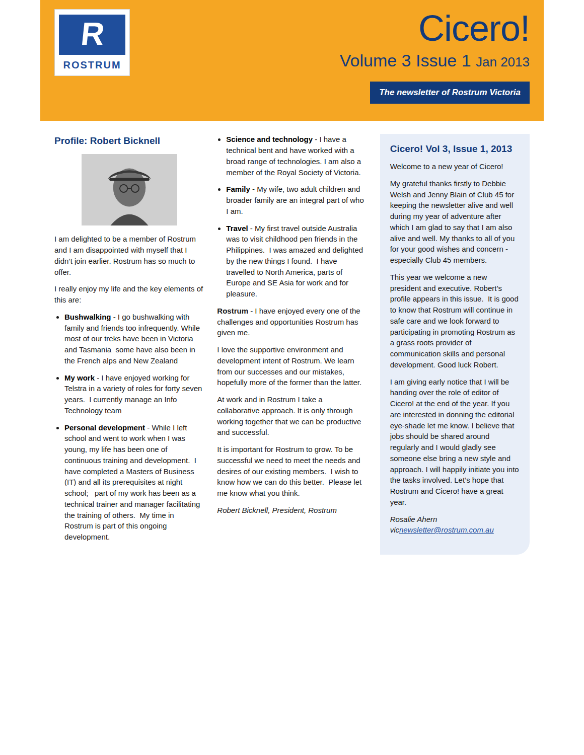R
ROSTRUM
Cicero!
Volume 3 Issue 1 Jan 2013
The newsletter of Rostrum Victoria
Profile: Robert Bicknell
I am delighted to be a member of Rostrum and I am disappointed with myself that I didn’t join earlier. Rostrum has so much to offer.
I really enjoy my life and the key elements of this are:
Bushwalking - I go bushwalking with family and friends too infrequently. While most of our treks have been in Victoria and Tasmania some have also been in the French alps and New Zealand
My work - I have enjoyed working for Telstra in a variety of roles for forty seven years. I currently manage an Info Technology team
Personal development - While I left school and went to work when I was young, my life has been one of continuous training and development. I have completed a Masters of Business (IT) and all its prerequisites at night school; part of my work has been as a technical trainer and manager facilitating the training of others. My time in Rostrum is part of this ongoing development.
Science and technology - I have a technical bent and have worked with a broad range of technologies. I am also a member of the Royal Society of Victoria.
Family - My wife, two adult children and broader family are an integral part of who I am.
Travel - My first travel outside Australia was to visit childhood pen friends in the Philippines. I was amazed and delighted by the new things I found. I have travelled to North America, parts of Europe and SE Asia for work and for pleasure.
Rostrum - I have enjoyed every one of the challenges and opportunities Rostrum has given me.
I love the supportive environment and development intent of Rostrum. We learn from our successes and our mistakes, hopefully more of the former than the latter.
At work and in Rostrum I take a collaborative approach. It is only through working together that we can be productive and successful.
It is important for Rostrum to grow. To be successful we need to meet the needs and desires of our existing members. I wish to know how we can do this better. Please let me know what you think.
Robert Bicknell, President, Rostrum
Cicero! Vol 3, Issue 1, 2013
Welcome to a new year of Cicero!
My grateful thanks firstly to Debbie Welsh and Jenny Blain of Club 45 for keeping the newsletter alive and well during my year of adventure after which I am glad to say that I am also alive and well. My thanks to all of you for your good wishes and concern - especially Club 45 members.
This year we welcome a new president and executive. Robert’s profile appears in this issue. It is good to know that Rostrum will continue in safe care and we look forward to participating in promoting Rostrum as a grass roots provider of communication skills and personal development. Good luck Robert.
I am giving early notice that I will be handing over the role of editor of Cicero! at the end of the year. If you are interested in donning the editorial eye-shade let me know. I believe that jobs should be shared around regularly and I would gladly see someone else bring a new style and approach. I will happily initiate you into the tasks involved. Let’s hope that Rostrum and Cicero! have a great year.
Rosalie Ahern
vicnewsletter@rostrum.com.au